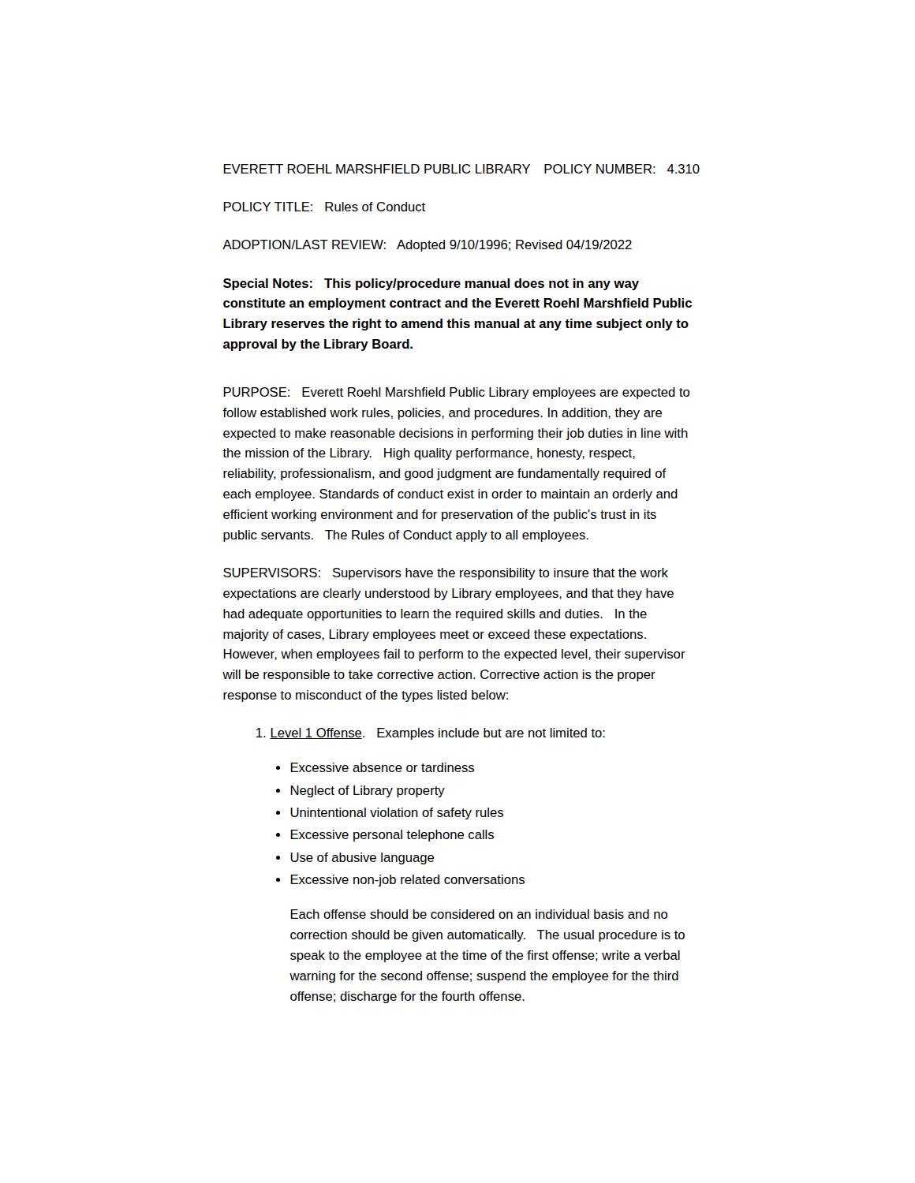EVERETT ROEHL MARSHFIELD PUBLIC LIBRARY POLICY NUMBER: 4.310
POLICY TITLE: Rules of Conduct
ADOPTION/LAST REVIEW: Adopted 9/10/1996; Revised 04/19/2022
Special Notes: This policy/procedure manual does not in any way constitute an employment contract and the Everett Roehl Marshfield Public Library reserves the right to amend this manual at any time subject only to approval by the Library Board.
PURPOSE: Everett Roehl Marshfield Public Library employees are expected to follow established work rules, policies, and procedures. In addition, they are expected to make reasonable decisions in performing their job duties in line with the mission of the Library. High quality performance, honesty, respect, reliability, professionalism, and good judgment are fundamentally required of each employee. Standards of conduct exist in order to maintain an orderly and efficient working environment and for preservation of the public's trust in its public servants. The Rules of Conduct apply to all employees.
SUPERVISORS: Supervisors have the responsibility to insure that the work expectations are clearly understood by Library employees, and that they have had adequate opportunities to learn the required skills and duties. In the majority of cases, Library employees meet or exceed these expectations. However, when employees fail to perform to the expected level, their supervisor will be responsible to take corrective action. Corrective action is the proper response to misconduct of the types listed below:
Level 1 Offense. Examples include but are not limited to:
Excessive absence or tardiness
Neglect of Library property
Unintentional violation of safety rules
Excessive personal telephone calls
Use of abusive language
Excessive non-job related conversations
Each offense should be considered on an individual basis and no correction should be given automatically. The usual procedure is to speak to the employee at the time of the first offense; write a verbal warning for the second offense; suspend the employee for the third offense; discharge for the fourth offense.